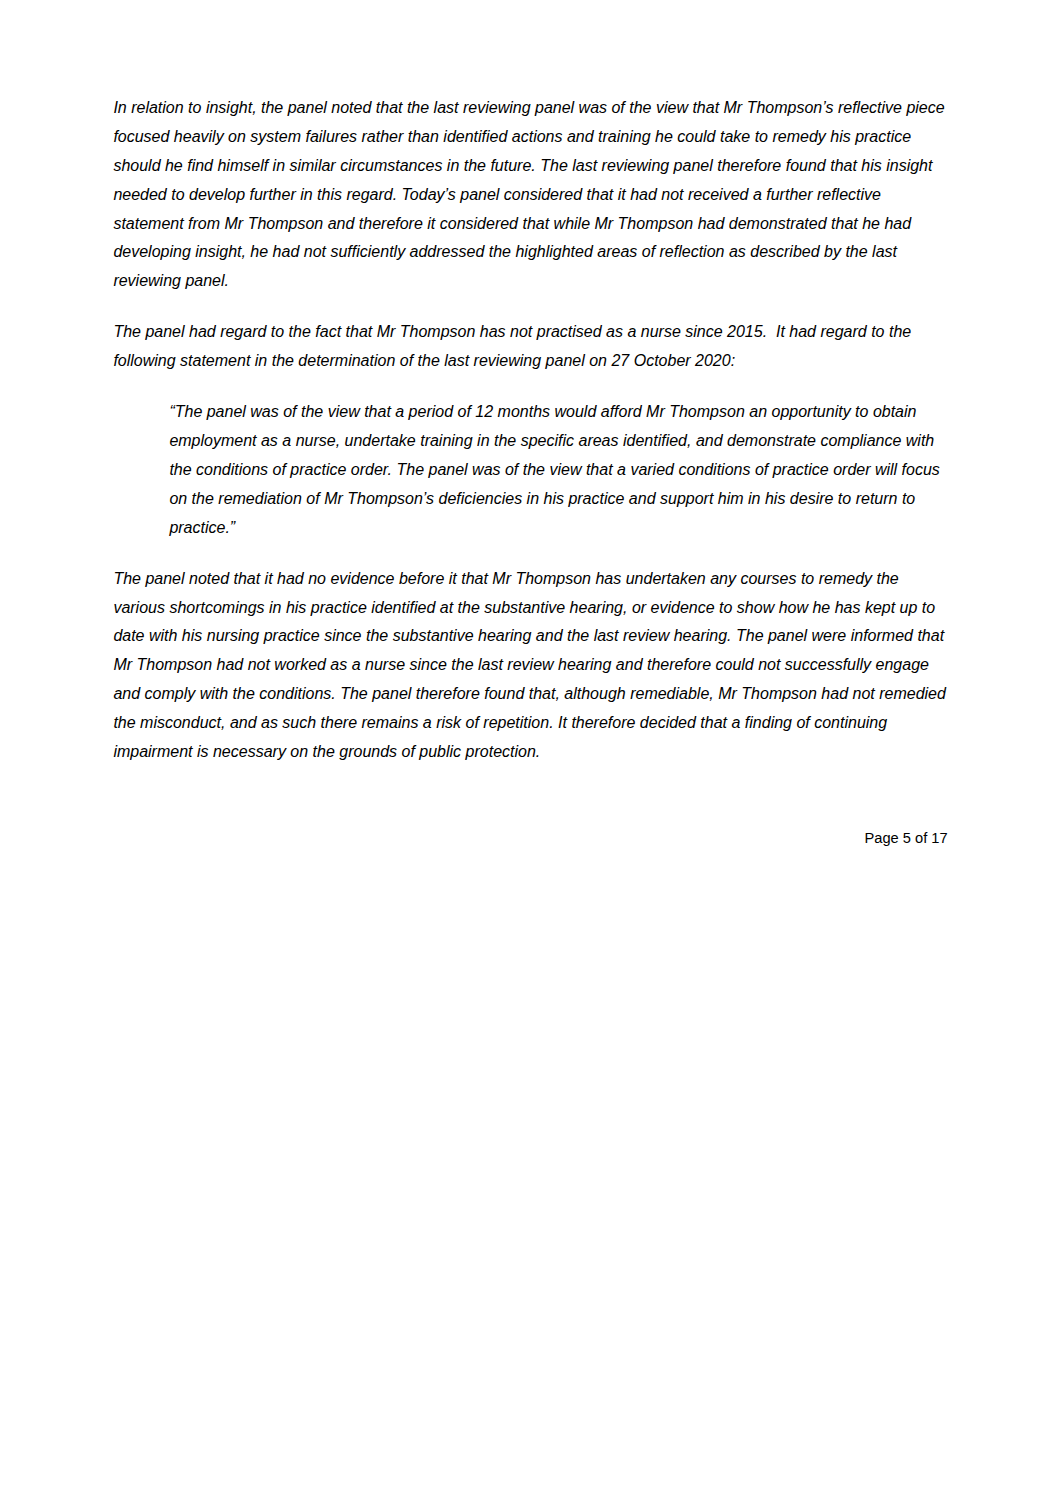In relation to insight, the panel noted that the last reviewing panel was of the view that Mr Thompson’s reflective piece focused heavily on system failures rather than identified actions and training he could take to remedy his practice should he find himself in similar circumstances in the future. The last reviewing panel therefore found that his insight needed to develop further in this regard. Today’s panel considered that it had not received a further reflective statement from Mr Thompson and therefore it considered that while Mr Thompson had demonstrated that he had developing insight, he had not sufficiently addressed the highlighted areas of reflection as described by the last reviewing panel.
The panel had regard to the fact that Mr Thompson has not practised as a nurse since 2015. It had regard to the following statement in the determination of the last reviewing panel on 27 October 2020:
“The panel was of the view that a period of 12 months would afford Mr Thompson an opportunity to obtain employment as a nurse, undertake training in the specific areas identified, and demonstrate compliance with the conditions of practice order. The panel was of the view that a varied conditions of practice order will focus on the remediation of Mr Thompson’s deficiencies in his practice and support him in his desire to return to practice.”
The panel noted that it had no evidence before it that Mr Thompson has undertaken any courses to remedy the various shortcomings in his practice identified at the substantive hearing, or evidence to show how he has kept up to date with his nursing practice since the substantive hearing and the last review hearing. The panel were informed that Mr Thompson had not worked as a nurse since the last review hearing and therefore could not successfully engage and comply with the conditions. The panel therefore found that, although remediable, Mr Thompson had not remedied the misconduct, and as such there remains a risk of repetition. It therefore decided that a finding of continuing impairment is necessary on the grounds of public protection.
Page 5 of 17